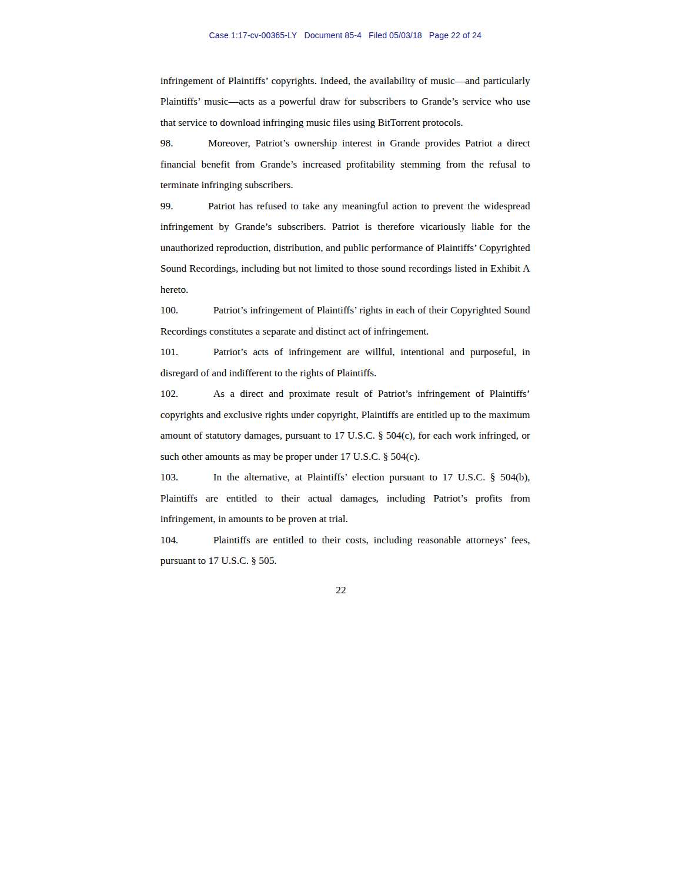Case 1:17-cv-00365-LY Document 85-4 Filed 05/03/18 Page 22 of 24
infringement of Plaintiffs’ copyrights. Indeed, the availability of music—and particularly Plaintiffs’ music—acts as a powerful draw for subscribers to Grande’s service who use that service to download infringing music files using BitTorrent protocols.
98. Moreover, Patriot’s ownership interest in Grande provides Patriot a direct financial benefit from Grande’s increased profitability stemming from the refusal to terminate infringing subscribers.
99. Patriot has refused to take any meaningful action to prevent the widespread infringement by Grande’s subscribers. Patriot is therefore vicariously liable for the unauthorized reproduction, distribution, and public performance of Plaintiffs’ Copyrighted Sound Recordings, including but not limited to those sound recordings listed in Exhibit A hereto.
100. Patriot’s infringement of Plaintiffs’ rights in each of their Copyrighted Sound Recordings constitutes a separate and distinct act of infringement.
101. Patriot’s acts of infringement are willful, intentional and purposeful, in disregard of and indifferent to the rights of Plaintiffs.
102. As a direct and proximate result of Patriot’s infringement of Plaintiffs’ copyrights and exclusive rights under copyright, Plaintiffs are entitled up to the maximum amount of statutory damages, pursuant to 17 U.S.C. § 504(c), for each work infringed, or such other amounts as may be proper under 17 U.S.C. § 504(c).
103. In the alternative, at Plaintiffs’ election pursuant to 17 U.S.C. § 504(b), Plaintiffs are entitled to their actual damages, including Patriot’s profits from infringement, in amounts to be proven at trial.
104. Plaintiffs are entitled to their costs, including reasonable attorneys’ fees, pursuant to 17 U.S.C. § 505.
22